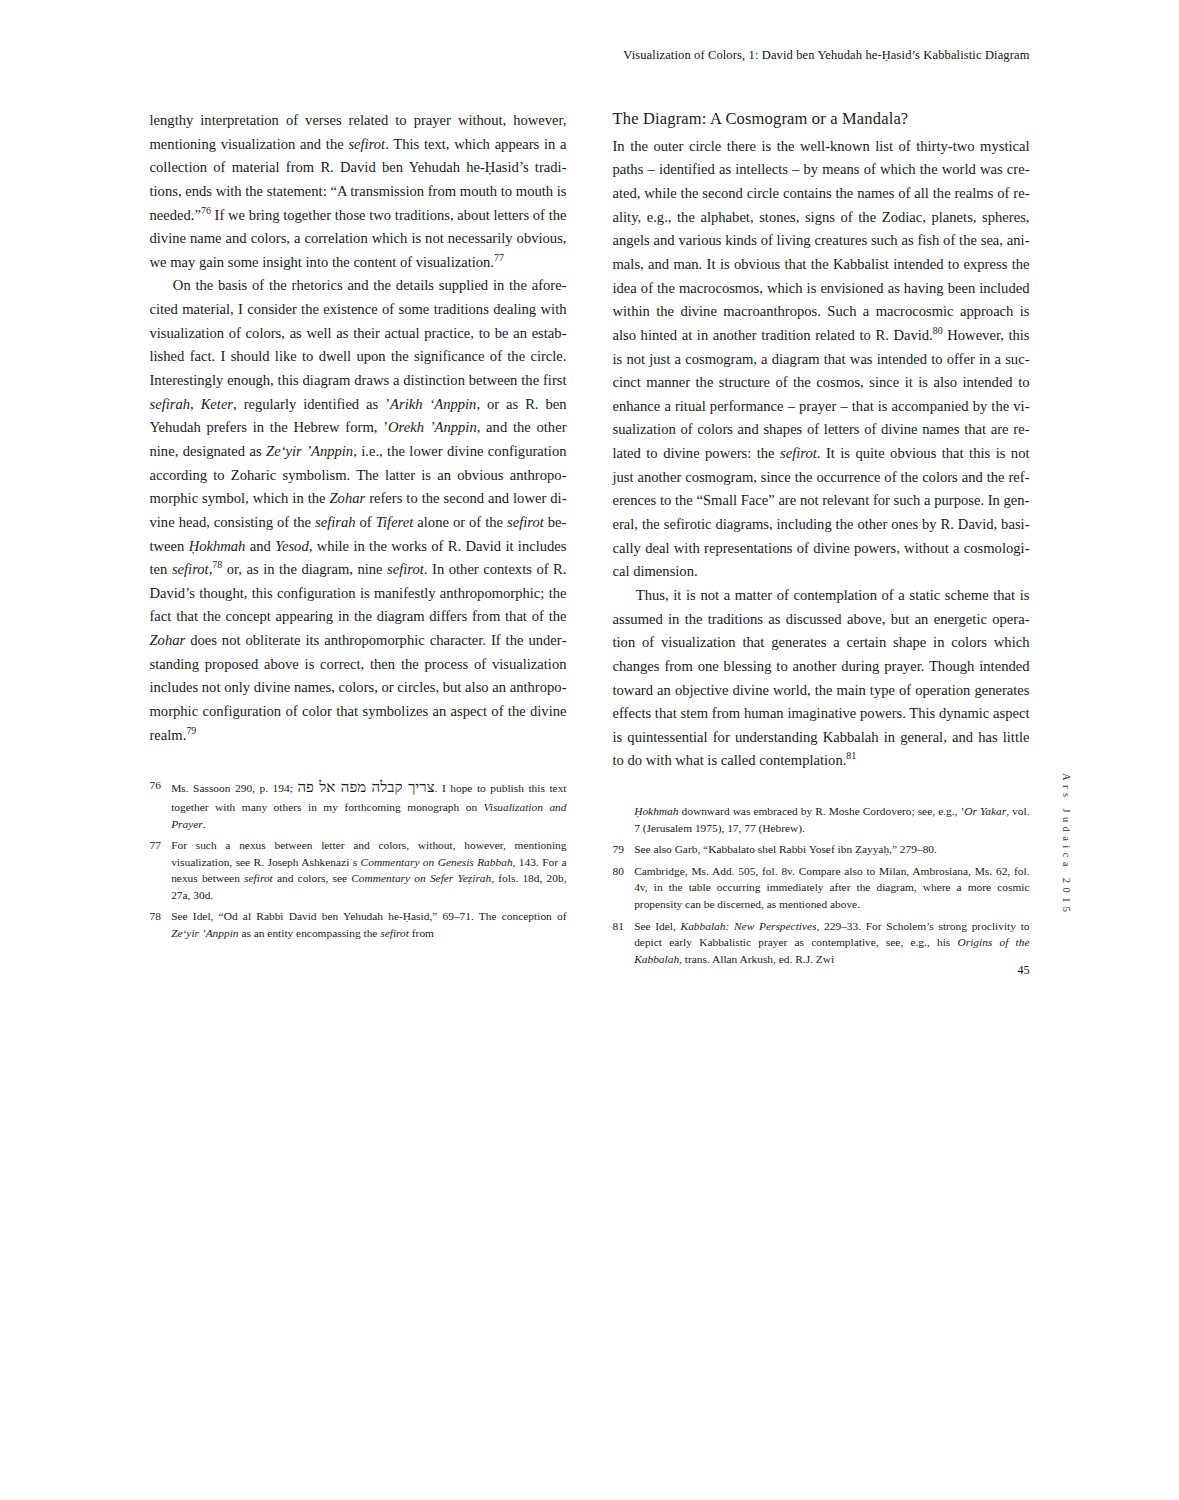Visualization of Colors, 1: David ben Yehudah he-Ḥasid’s Kabbalistic Diagram
lengthy interpretation of verses related to prayer without, however, mentioning visualization and the sefirot. This text, which appears in a collection of material from R. David ben Yehudah he-Ḥasid’s traditions, ends with the statement: “A transmission from mouth to mouth is needed.”76 If we bring together those two traditions, about letters of the divine name and colors, a correlation which is not necessarily obvious, we may gain some insight into the content of visualization.77
On the basis of the rhetorics and the details supplied in the aforecited material, I consider the existence of some traditions dealing with visualization of colors, as well as their actual practice, to be an established fact. I should like to dwell upon the significance of the circle. Interestingly enough, this diagram draws a distinction between the first sefirah, Keter, regularly identified as ’Arikh ‘Anppin, or as R. ben Yehudah prefers in the Hebrew form, ’Orekh ’Anppin, and the other nine, designated as Ze‘yir ’Anppin, i.e., the lower divine configuration according to Zoharic symbolism. The latter is an obvious anthropomorphic symbol, which in the Zohar refers to the second and lower divine head, consisting of the sefirah of Tiferet alone or of the sefirot between Ḥokhmah and Yesod, while in the works of R. David it includes ten sefirot,78 or, as in the diagram, nine sefirot. In other contexts of R. David’s thought, this configuration is manifestly anthropomorphic; the fact that the concept appearing in the diagram differs from that of the Zohar does not obliterate its anthropomorphic character. If the understanding proposed above is correct, then the process of visualization includes not only divine names, colors, or circles, but also an anthropomorphic configuration of color that symbolizes an aspect of the divine realm.79
Ms. Sassoon 290, p. 194; צריך קבלה מפה אל פה. I hope to publish this text together with many others in my forthcoming monograph on Visualization and Prayer.
For such a nexus between letter and colors, without, however, mentioning visualization, see R. Joseph Ashkenazi s Commentary on Genesis Rabbah, 143. For a nexus between sefirot and colors, see Commentary on Sefer Yeẓirah, fols. 18d, 20b, 27a, 30d.
See Idel, “Od al Rabbi David ben Yehudah he-Ḥasid,” 69–71. The conception of Ze‘yir ’Anppin as an entity encompassing the sefirot from
The Diagram: A Cosmogram or a Mandala?
In the outer circle there is the well-known list of thirty-two mystical paths – identified as intellects – by means of which the world was created, while the second circle contains the names of all the realms of reality, e.g., the alphabet, stones, signs of the Zodiac, planets, spheres, angels and various kinds of living creatures such as fish of the sea, animals, and man. It is obvious that the Kabbalist intended to express the idea of the macrocosmos, which is envisioned as having been included within the divine macroanthropos. Such a macrocosmic approach is also hinted at in another tradition related to R. David.80 However, this is not just a cosmogram, a diagram that was intended to offer in a succinct manner the structure of the cosmos, since it is also intended to enhance a ritual performance – prayer – that is accompanied by the visualization of colors and shapes of letters of divine names that are related to divine powers: the sefirot. It is quite obvious that this is not just another cosmogram, since the occurrence of the colors and the references to the “Small Face” are not relevant for such a purpose. In general, the sefirotic diagrams, including the other ones by R. David, basically deal with representations of divine powers, without a cosmological dimension.
Thus, it is not a matter of contemplation of a static scheme that is assumed in the traditions as discussed above, but an energetic operation of visualization that generates a certain shape in colors which changes from one blessing to another during prayer. Though intended toward an objective divine world, the main type of operation generates effects that stem from human imaginative powers. This dynamic aspect is quintessential for understanding Kabbalah in general, and has little to do with what is called contemplation.81
Ḥokhmah downward was embraced by R. Moshe Cordovero; see, e.g., ’Or Yakar, vol. 7 (Jerusalem 1975), 17, 77 (Hebrew).
See also Garb, “Kabbalato shel Rabbi Yosef ibn Ẓayyaḥ,” 279–80.
Cambridge, Ms. Add. 505, fol. 8v. Compare also to Milan, Ambrosiana, Ms. 62, fol. 4v, in the table occurring immediately after the diagram, where a more cosmic propensity can be discerned, as mentioned above.
See Idel, Kabbalah: New Perspectives, 229–33. For Scholem’s strong proclivity to depict early Kabbalistic prayer as contemplative, see, e.g., his Origins of the Kabbalah, trans. Allan Arkush, ed. R.J. Zwi
Ars Judaica 2015
45